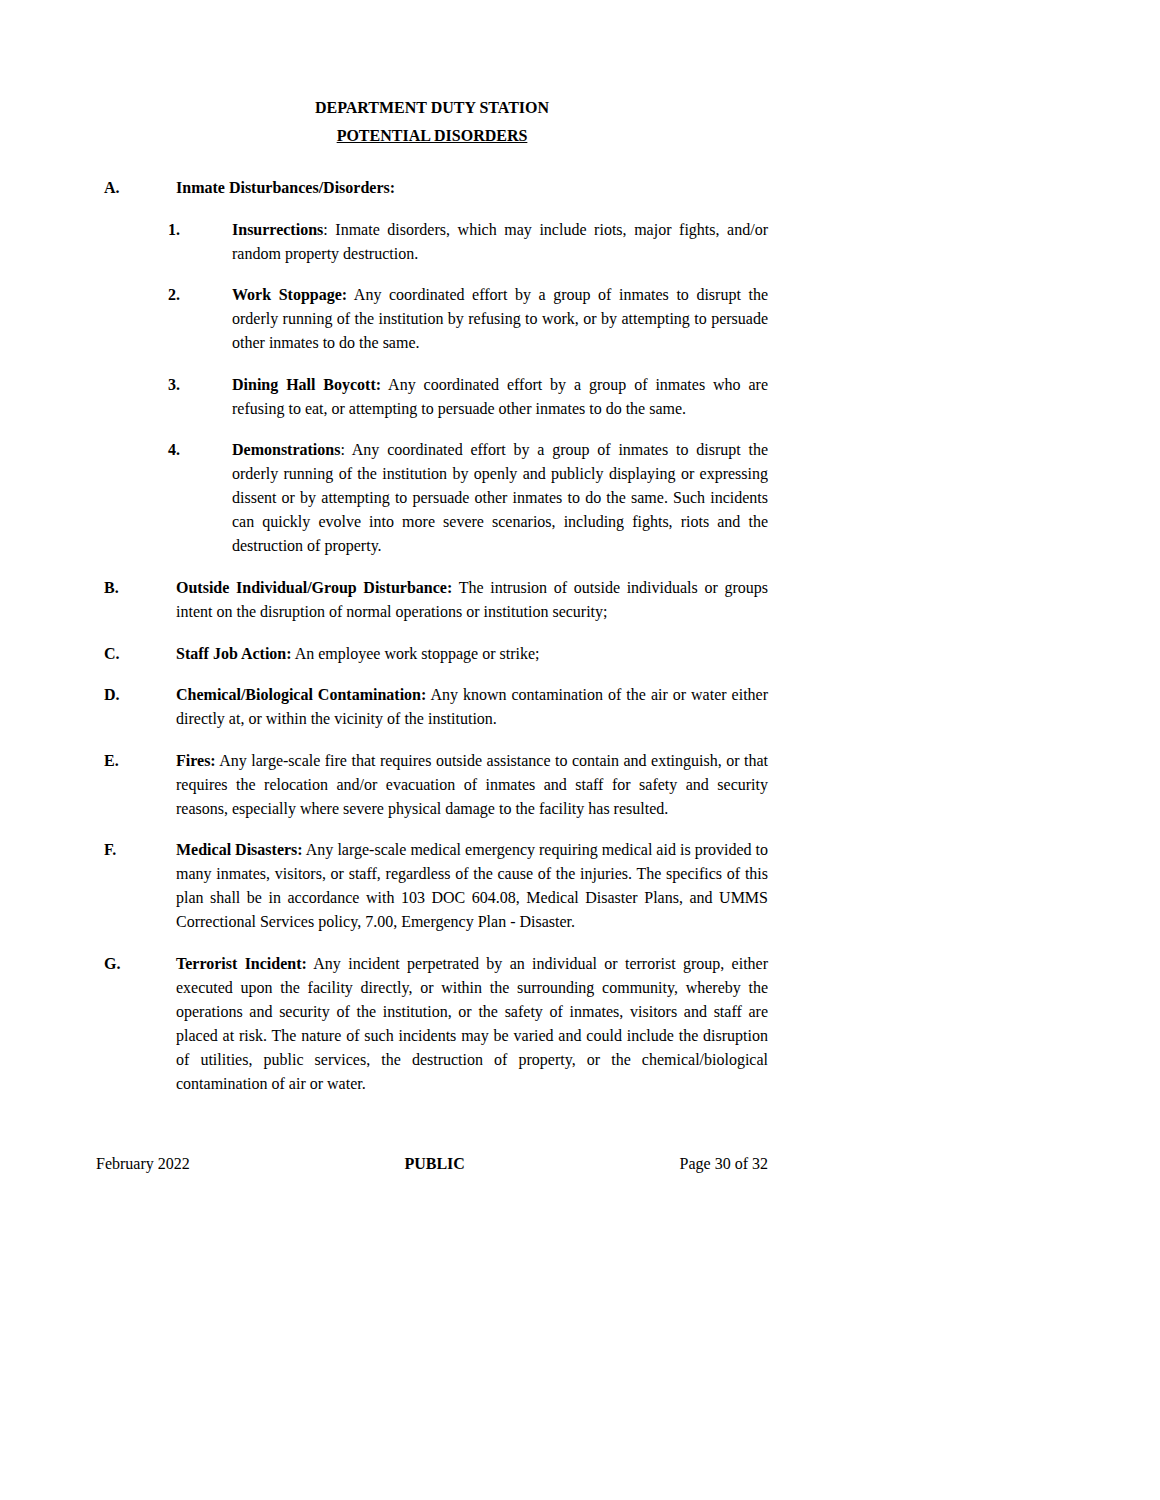DEPARTMENT DUTY STATION
POTENTIAL DISORDERS
A.
Inmate Disturbances/Disorders:
1.
Insurrections: Inmate disorders, which may include riots, major fights, and/or random property destruction.
2.
Work Stoppage: Any coordinated effort by a group of inmates to disrupt the orderly running of the institution by refusing to work, or by attempting to persuade other inmates to do the same.
3.
Dining Hall Boycott: Any coordinated effort by a group of inmates who are refusing to eat, or attempting to persuade other inmates to do the same.
4.
Demonstrations: Any coordinated effort by a group of inmates to disrupt the orderly running of the institution by openly and publicly displaying or expressing dissent or by attempting to persuade other inmates to do the same. Such incidents can quickly evolve into more severe scenarios, including fights, riots and the destruction of property.
B.
Outside Individual/Group Disturbance: The intrusion of outside individuals or groups intent on the disruption of normal operations or institution security;
C.
Staff Job Action: An employee work stoppage or strike;
D.
Chemical/Biological Contamination: Any known contamination of the air or water either directly at, or within the vicinity of the institution.
E.
Fires: Any large-scale fire that requires outside assistance to contain and extinguish, or that requires the relocation and/or evacuation of inmates and staff for safety and security reasons, especially where severe physical damage to the facility has resulted.
F.
Medical Disasters: Any large-scale medical emergency requiring medical aid is provided to many inmates, visitors, or staff, regardless of the cause of the injuries. The specifics of this plan shall be in accordance with 103 DOC 604.08, Medical Disaster Plans, and UMMS Correctional Services policy, 7.00, Emergency Plan - Disaster.
G.
Terrorist Incident: Any incident perpetrated by an individual or terrorist group, either executed upon the facility directly, or within the surrounding community, whereby the operations and security of the institution, or the safety of inmates, visitors and staff are placed at risk. The nature of such incidents may be varied and could include the disruption of utilities, public services, the destruction of property, or the chemical/biological contamination of air or water.
February 2022 PUBLIC Page 30 of 32